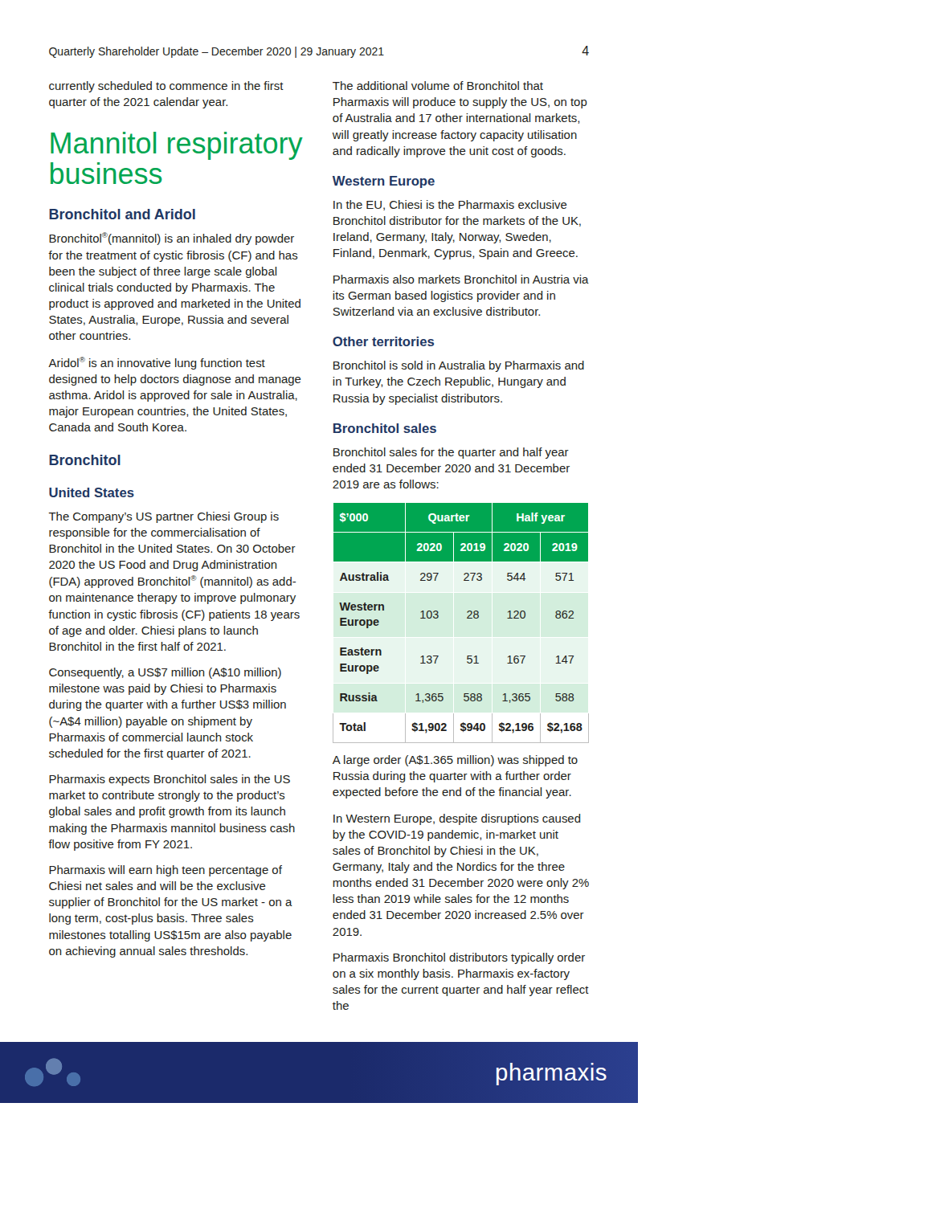Quarterly Shareholder Update – December 2020 | 29 January 2021
4
currently scheduled to commence in the first quarter of the 2021 calendar year.
Mannitol respiratory business
Bronchitol and Aridol
Bronchitol®(mannitol) is an inhaled dry powder for the treatment of cystic fibrosis (CF) and has been the subject of three large scale global clinical trials conducted by Pharmaxis. The product is approved and marketed in the United States, Australia, Europe, Russia and several other countries.
Aridol® is an innovative lung function test designed to help doctors diagnose and manage asthma. Aridol is approved for sale in Australia, major European countries, the United States, Canada and South Korea.
Bronchitol
United States
The Company’s US partner Chiesi Group is responsible for the commercialisation of Bronchitol in the United States. On 30 October 2020 the US Food and Drug Administration (FDA) approved Bronchitol® (mannitol) as add-on maintenance therapy to improve pulmonary function in cystic fibrosis (CF) patients 18 years of age and older. Chiesi plans to launch Bronchitol in the first half of 2021.
Consequently, a US$7 million (A$10 million) milestone was paid by Chiesi to Pharmaxis during the quarter with a further US$3 million (~A$4 million) payable on shipment by Pharmaxis of commercial launch stock scheduled for the first quarter of 2021.
Pharmaxis expects Bronchitol sales in the US market to contribute strongly to the product’s global sales and profit growth from its launch making the Pharmaxis mannitol business cash flow positive from FY 2021.
Pharmaxis will earn high teen percentage of Chiesi net sales and will be the exclusive supplier of Bronchitol for the US market - on a long term, cost-plus basis. Three sales milestones totalling US$15m are also payable on achieving annual sales thresholds.
The additional volume of Bronchitol that Pharmaxis will produce to supply the US, on top of Australia and 17 other international markets, will greatly increase factory capacity utilisation and radically improve the unit cost of goods.
Western Europe
In the EU, Chiesi is the Pharmaxis exclusive Bronchitol distributor for the markets of the UK, Ireland, Germany, Italy, Norway, Sweden, Finland, Denmark, Cyprus, Spain and Greece.
Pharmaxis also markets Bronchitol in Austria via its German based logistics provider and in Switzerland via an exclusive distributor.
Other territories
Bronchitol is sold in Australia by Pharmaxis and in Turkey, the Czech Republic, Hungary and Russia by specialist distributors.
Bronchitol sales
Bronchitol sales for the quarter and half year ended 31 December 2020 and 31 December 2019 are as follows:
| $’000 | Quarter | Half year |
| --- | --- | --- |
| | 2020 | 2019 | 2020 | 2019 |
| Australia | 297 | 273 | 544 | 571 |
| Western Europe | 103 | 28 | 120 | 862 |
| Eastern Europe | 137 | 51 | 167 | 147 |
| Russia | 1,365 | 588 | 1,365 | 588 |
| Total | $1,902 | $940 | $2,196 | $2,168 |
A large order (A$1.365 million) was shipped to Russia during the quarter with a further order expected before the end of the financial year.
In Western Europe, despite disruptions caused by the COVID-19 pandemic, in-market unit sales of Bronchitol by Chiesi in the UK, Germany, Italy and the Nordics for the three months ended 31 December 2020 were only 2% less than 2019 while sales for the 12 months ended 31 December 2020 increased 2.5% over 2019.
Pharmaxis Bronchitol distributors typically order on a six monthly basis. Pharmaxis ex-factory sales for the current quarter and half year reflect the
pharmaxis